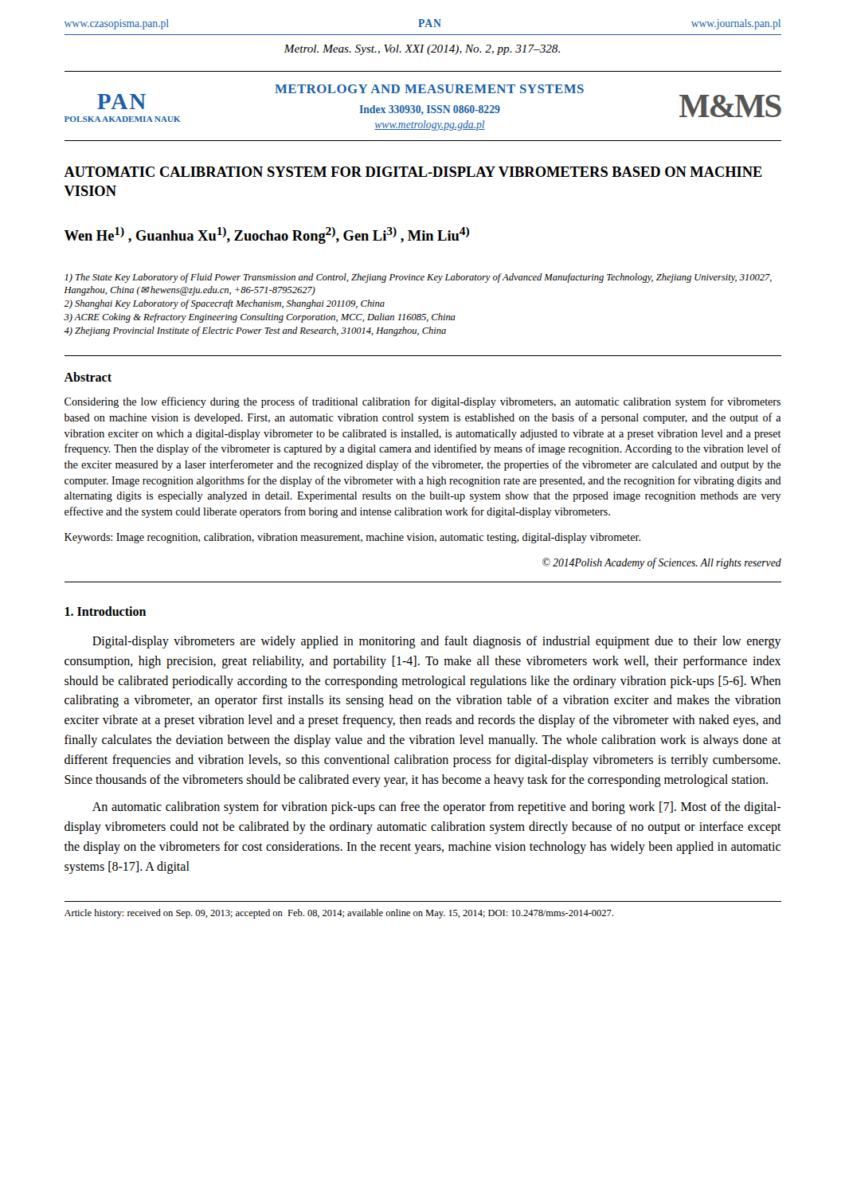www.czasopisma.pan.pl PAN www.journals.pan.pl
Metrol. Meas. Syst., Vol. XXI (2014), No. 2, pp. 317–328.
PAN POLSKA AKADEMIA NAUK
METROLOGY AND MEASUREMENT SYSTEMS
Index 330930, ISSN 0860-8229
www.metrology.pg.gda.pl
M&MS
Automatic Calibration System for Digital-Display Vibrometers Based on Machine Vision
Wen He1) , Guanhua Xu1), Zuochao Rong2), Gen Li3) , Min Liu4)
1) The State Key Laboratory of Fluid Power Transmission and Control, Zhejiang Province Key Laboratory of Advanced Manufacturing Technology, Zhejiang University, 310027, Hangzhou, China (✉ hewens@zju.edu.cn, +86-571-87952627)
2) Shanghai Key Laboratory of Spacecraft Mechanism, Shanghai 201109, China
3) ACRE Coking & Refractory Engineering Consulting Corporation, MCC, Dalian 116085, China
4) Zhejiang Provincial Institute of Electric Power Test and Research, 310014, Hangzhou, China
Abstract
Considering the low efficiency during the process of traditional calibration for digital-display vibrometers, an automatic calibration system for vibrometers based on machine vision is developed. First, an automatic vibration control system is established on the basis of a personal computer, and the output of a vibration exciter on which a digital-display vibrometer to be calibrated is installed, is automatically adjusted to vibrate at a preset vibration level and a preset frequency. Then the display of the vibrometer is captured by a digital camera and identified by means of image recognition. According to the vibration level of the exciter measured by a laser interferometer and the recognized display of the vibrometer, the properties of the vibrometer are calculated and output by the computer. Image recognition algorithms for the display of the vibrometer with a high recognition rate are presented, and the recognition for vibrating digits and alternating digits is especially analyzed in detail. Experimental results on the built-up system show that the prposed image recognition methods are very effective and the system could liberate operators from boring and intense calibration work for digital-display vibrometers.
Keywords: Image recognition, calibration, vibration measurement, machine vision, automatic testing, digital-display vibrometer.
© 2014Polish Academy of Sciences. All rights reserved
1. Introduction
Digital-display vibrometers are widely applied in monitoring and fault diagnosis of industrial equipment due to their low energy consumption, high precision, great reliability, and portability [1-4]. To make all these vibrometers work well, their performance index should be calibrated periodically according to the corresponding metrological regulations like the ordinary vibration pick-ups [5-6]. When calibrating a vibrometer, an operator first installs its sensing head on the vibration table of a vibration exciter and makes the vibration exciter vibrate at a preset vibration level and a preset frequency, then reads and records the display of the vibrometer with naked eyes, and finally calculates the deviation between the display value and the vibration level manually. The whole calibration work is always done at different frequencies and vibration levels, so this conventional calibration process for digital-display vibrometers is terribly cumbersome. Since thousands of the vibrometers should be calibrated every year, it has become a heavy task for the corresponding metrological station.
An automatic calibration system for vibration pick-ups can free the operator from repetitive and boring work [7]. Most of the digital-display vibrometers could not be calibrated by the ordinary automatic calibration system directly because of no output or interface except the display on the vibrometers for cost considerations. In the recent years, machine vision technology has widely been applied in automatic systems [8-17]. A digital
Article history: received on Sep. 09, 2013; accepted on Feb. 08, 2014; available online on May. 15, 2014; DOI: 10.2478/mms-2014-0027.